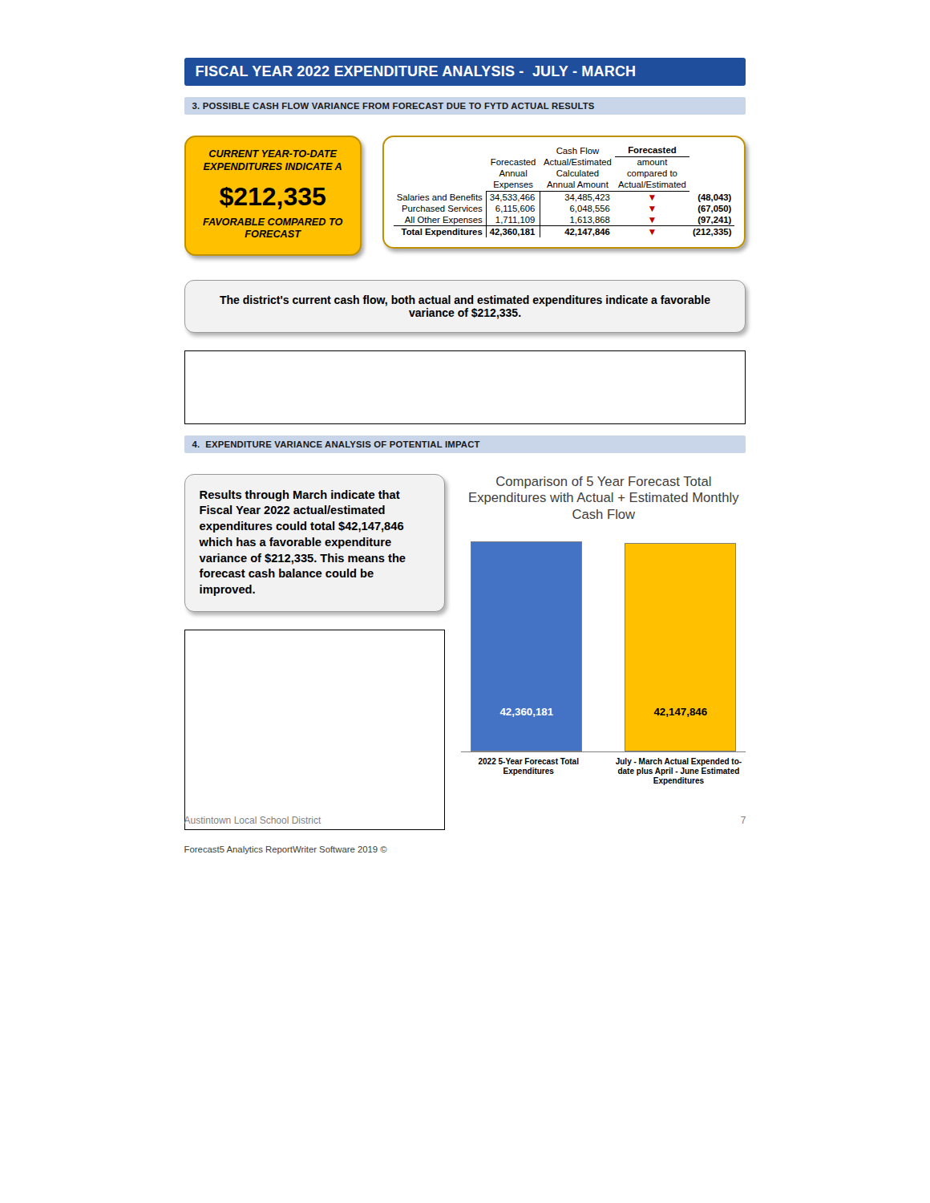FISCAL YEAR 2022 EXPENDITURE ANALYSIS - JULY - MARCH
3. POSSIBLE CASH FLOW VARIANCE FROM FORECAST DUE TO FYTD ACTUAL RESULTS
CURRENT YEAR-TO-DATE
EXPENDITURES INDICATE A
$212,335
FAVORABLE COMPARED TO
FORECAST
| | | Cash Flow | Forecasted |
| --- | --- | --- | --- |
| | Forecasted | Actual/Estimated | amount |
| | Annual | Calculated | compared to |
| | Expenses | Annual Amount | Actual/Estimated |
| Salaries and Benefits | 34,533,466 | 34,485,423 | ▼ | (48,043) |
| Purchased Services | 6,115,606 | 6,048,556 | ▼ | (67,050) |
| All Other Expenses | 1,711,109 | 1,613,868 | ▼ | (97,241) |
| Total Expenditures | 42,360,181 | 42,147,846 | ▼ | (212,335) |
The district's current cash flow, both actual and estimated expenditures indicate a favorable variance of $212,335.
4. EXPENDITURE VARIANCE ANALYSIS OF POTENTIAL IMPACT
Results through March indicate that Fiscal Year 2022 actual/estimated expenditures could total $42,147,846 which has a favorable expenditure variance of $212,335. This means the forecast cash balance could be improved.
Comparison of 5 Year Forecast Total Expenditures with Actual + Estimated Monthly Cash Flow
42,360,181
42,147,846
2022 5-Year Forecast Total Expenditures
July - March Actual Expended to-date plus April - June Estimated Expenditures
Austintown Local School District
7
Forecast5 Analytics ReportWriter Software 2019 ©